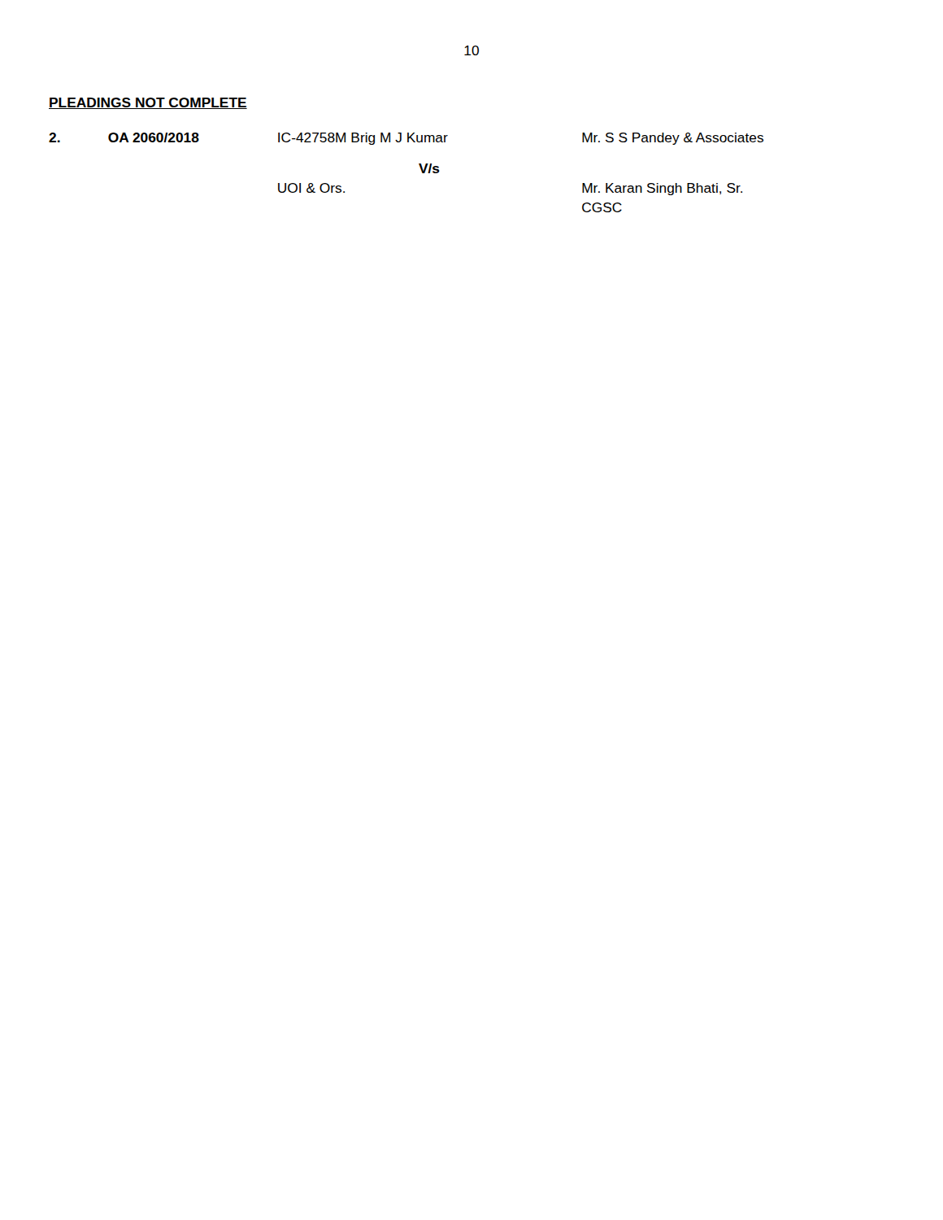10
PLEADINGS NOT COMPLETE
| 2. | OA 2060/2018 | IC-42758M Brig M J Kumar | Mr. S S Pandey & Associates |
| | | V/s | |
| | | UOI & Ors. | Mr. Karan Singh Bhati, Sr. CGSC |